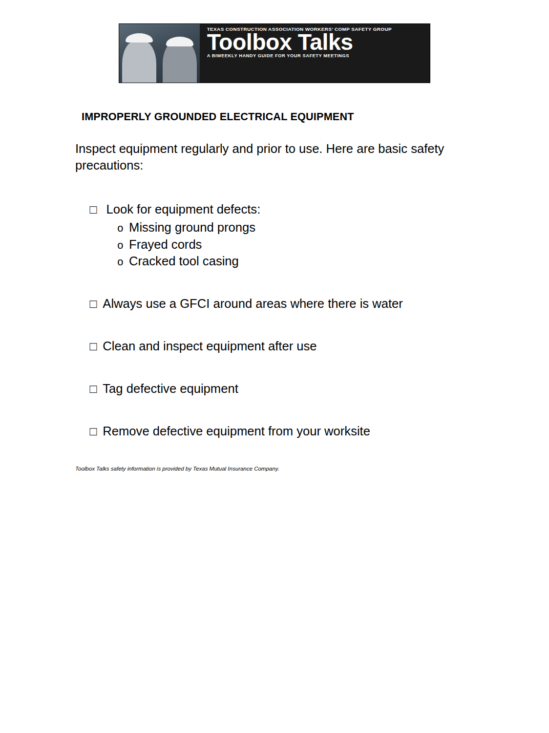TEXAS CONSTRUCTION ASSOCIATION WORKERS’ COMP SAFETY GROUP
Toolbox Talks
A BIWEEKLY HANDY GUIDE FOR YOUR SAFETY MEETINGS
IMPROPERLY GROUNDED ELECTRICAL EQUIPMENT
Inspect equipment regularly and prior to use. Here are basic safety precautions:
Look for equipment defects:
Missing ground prongs
Frayed cords
Cracked tool casing
Always use a GFCI around areas where there is water
Clean and inspect equipment after use
Tag defective equipment
Remove defective equipment from your worksite
Toolbox Talks safety information is provided by Texas Mutual Insurance Company.